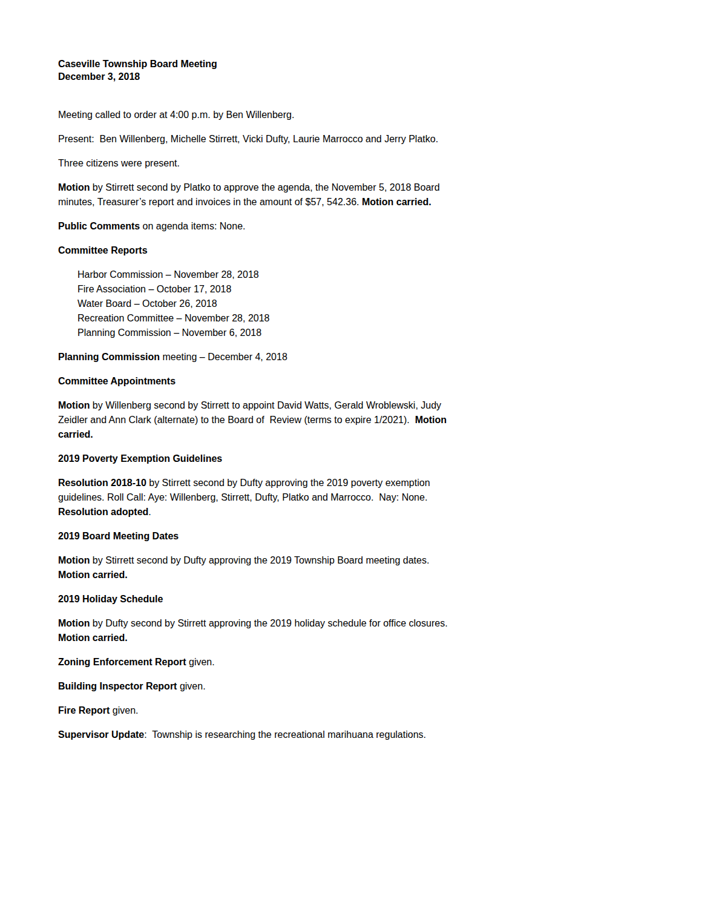Caseville Township Board Meeting
December 3, 2018
Meeting called to order at 4:00 p.m. by Ben Willenberg.
Present: Ben Willenberg, Michelle Stirrett, Vicki Dufty, Laurie Marrocco and Jerry Platko.
Three citizens were present.
Motion by Stirrett second by Platko to approve the agenda, the November 5, 2018 Board minutes, Treasurer’s report and invoices in the amount of $57, 542.36. Motion carried.
Public Comments on agenda items: None.
Committee Reports
Harbor Commission – November 28, 2018
Fire Association – October 17, 2018
Water Board – October 26, 2018
Recreation Committee – November 28, 2018
Planning Commission – November 6, 2018
Planning Commission meeting – December 4, 2018
Committee Appointments
Motion by Willenberg second by Stirrett to appoint David Watts, Gerald Wroblewski, Judy Zeidler and Ann Clark (alternate) to the Board of Review (terms to expire 1/2021). Motion carried.
2019 Poverty Exemption Guidelines
Resolution 2018-10 by Stirrett second by Dufty approving the 2019 poverty exemption guidelines. Roll Call: Aye: Willenberg, Stirrett, Dufty, Platko and Marrocco. Nay: None. Resolution adopted.
2019 Board Meeting Dates
Motion by Stirrett second by Dufty approving the 2019 Township Board meeting dates. Motion carried.
2019 Holiday Schedule
Motion by Dufty second by Stirrett approving the 2019 holiday schedule for office closures. Motion carried.
Zoning Enforcement Report given.
Building Inspector Report given.
Fire Report given.
Supervisor Update: Township is researching the recreational marihuana regulations.